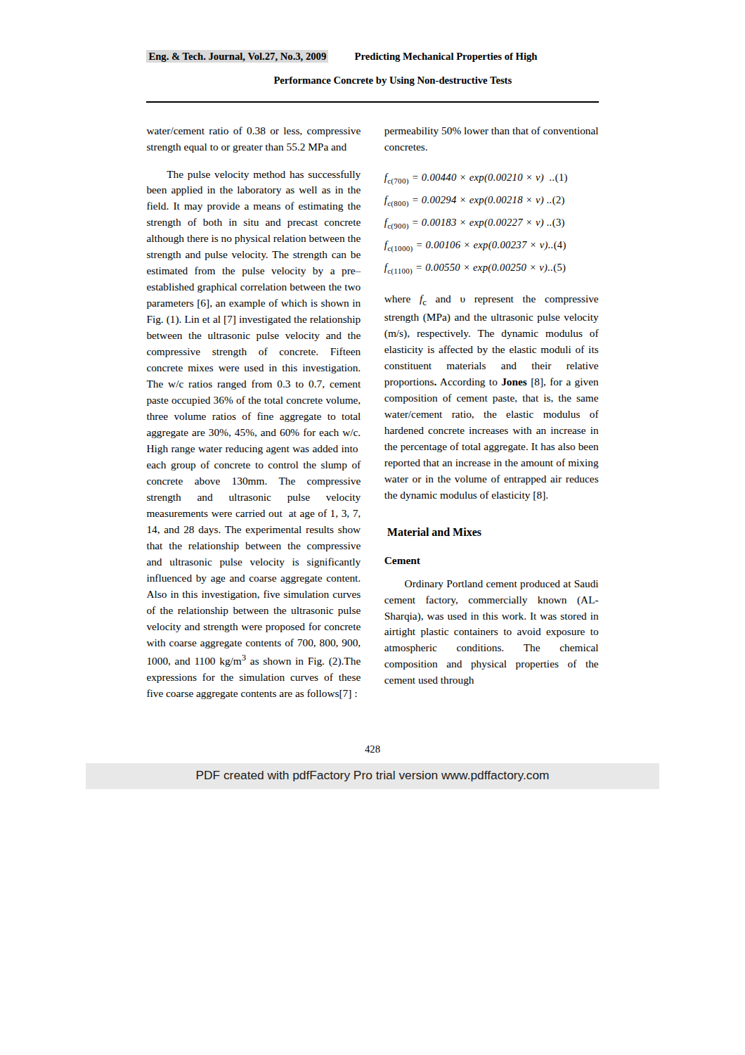Eng. & Tech. Journal, Vol.27, No.3, 2009 Predicting Mechanical Properties of High Performance Concrete by Using Non-destructive Tests
water/cement ratio of 0.38 or less, compressive strength equal to or greater than 55.2 MPa and
The pulse velocity method has successfully been applied in the laboratory as well as in the field. It may provide a means of estimating the strength of both in situ and precast concrete although there is no physical relation between the strength and pulse velocity. The strength can be estimated from the pulse velocity by a pre–established graphical correlation between the two parameters [6], an example of which is shown in Fig. (1). Lin et al [7] investigated the relationship between the ultrasonic pulse velocity and the compressive strength of concrete. Fifteen concrete mixes were used in this investigation. The w/c ratios ranged from 0.3 to 0.7, cement paste occupied 36% of the total concrete volume, three volume ratios of fine aggregate to total aggregate are 30%, 45%, and 60% for each w/c. High range water reducing agent was added into each group of concrete to control the slump of concrete above 130mm. The compressive strength and ultrasonic pulse velocity measurements were carried out at age of 1, 3, 7, 14, and 28 days. The experimental results show that the relationship between the compressive and ultrasonic pulse velocity is significantly influenced by age and coarse aggregate content. Also in this investigation, five simulation curves of the relationship between the ultrasonic pulse velocity and strength were proposed for concrete with coarse aggregate contents of 700, 800, 900, 1000, and 1100 kg/m3 as shown in Fig. (2).The expressions for the simulation curves of these five coarse aggregate contents are as follows[7] :
permeability 50% lower than that of conventional concretes.
fc(700) = 0.00440 × exp(0.00210 × v) ..(1)
fc(800) = 0.00294 × exp(0.00218 × v) ..(2)
fc(900) = 0.00183 × exp(0.00227 × v) ..(3)
fc(1000) = 0.00106 × exp(0.00237 × v)..(4)
fc(1100) = 0.00550 × exp(0.00250 × v)..(5)
where fc and υ represent the compressive strength (MPa) and the ultrasonic pulse velocity (m/s), respectively. The dynamic modulus of elasticity is affected by the elastic moduli of its constituent materials and their relative proportions. According to Jones [8], for a given composition of cement paste, that is, the same water/cement ratio, the elastic modulus of hardened concrete increases with an increase in the percentage of total aggregate. It has also been reported that an increase in the amount of mixing water or in the volume of entrapped air reduces the dynamic modulus of elasticity [8].
Material and Mixes
Cement
Ordinary Portland cement produced at Saudi cement factory, commercially known (AL-Sharqia), was used in this work. It was stored in airtight plastic containers to avoid exposure to atmospheric conditions. The chemical composition and physical properties of the cement used through
428
PDF created with pdfFactory Pro trial version www.pdffactory.com